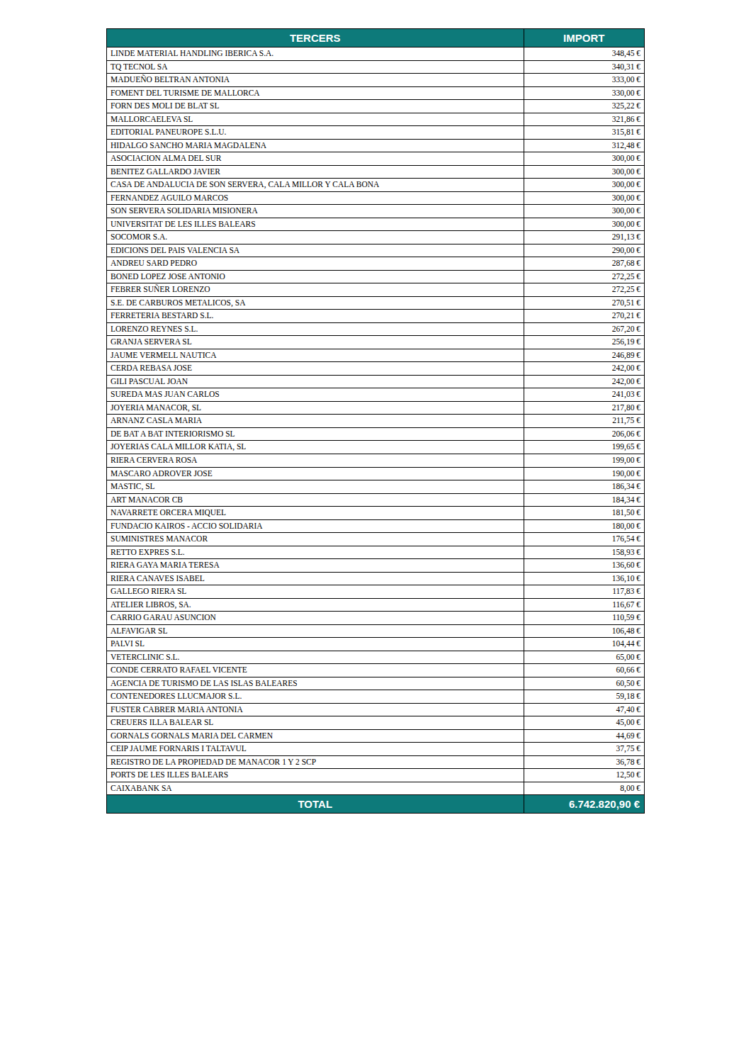| TERCERS | IMPORT |
| --- | --- |
| LINDE MATERIAL HANDLING IBERICA S.A. | 348,45 € |
| TQ TECNOL SA | 340,31 € |
| MADUEÑO BELTRAN ANTONIA | 333,00 € |
| FOMENT DEL TURISME DE MALLORCA | 330,00 € |
| FORN DES MOLI DE BLAT SL | 325,22 € |
| MALLORCAELEVA SL | 321,86 € |
| EDITORIAL PANEUROPE S.L.U. | 315,81 € |
| HIDALGO SANCHO MARIA MAGDALENA | 312,48 € |
| ASOCIACION ALMA DEL SUR | 300,00 € |
| BENITEZ GALLARDO JAVIER | 300,00 € |
| CASA DE ANDALUCIA DE SON SERVERA, CALA MILLOR Y CALA BONA | 300,00 € |
| FERNANDEZ AGUILO MARCOS | 300,00 € |
| SON SERVERA SOLIDARIA MISIONERA | 300,00 € |
| UNIVERSITAT DE LES ILLES BALEARS | 300,00 € |
| SOCOMOR S.A. | 291,13 € |
| EDICIONS DEL PAIS VALENCIA SA | 290,00 € |
| ANDREU SARD PEDRO | 287,68 € |
| BONED LOPEZ JOSE ANTONIO | 272,25 € |
| FEBRER SUÑER LORENZO | 272,25 € |
| S.E. DE CARBUROS METALICOS, SA | 270,51 € |
| FERRETERIA BESTARD S.L. | 270,21 € |
| LORENZO REYNES S.L. | 267,20 € |
| GRANJA SERVERA SL | 256,19 € |
| JAUME VERMELL NAUTICA | 246,89 € |
| CERDA REBASA JOSE | 242,00 € |
| GILI PASCUAL JOAN | 242,00 € |
| SUREDA MAS JUAN CARLOS | 241,03 € |
| JOYERIA MANACOR, SL | 217,80 € |
| ARNANZ CASLA MARIA | 211,75 € |
| DE BAT A BAT INTERIORISMO SL | 206,06 € |
| JOYERIAS CALA MILLOR KATIA, SL | 199,65 € |
| RIERA CERVERA ROSA | 199,00 € |
| MASCARO ADROVER JOSE | 190,00 € |
| MASTIC, SL | 186,34 € |
| ART MANACOR CB | 184,34 € |
| NAVARRETE ORCERA MIQUEL | 181,50 € |
| FUNDACIO KAIROS - ACCIO SOLIDARIA | 180,00 € |
| SUMINISTRES MANACOR | 176,54 € |
| RETTO EXPRES S.L. | 158,93 € |
| RIERA GAYA MARIA TERESA | 136,60 € |
| RIERA CANAVES ISABEL | 136,10 € |
| GALLEGO RIERA SL | 117,83 € |
| ATELIER LIBROS, SA. | 116,67 € |
| CARRIO GARAU ASUNCION | 110,59 € |
| ALFAVIGAR SL | 106,48 € |
| PALVI SL | 104,44 € |
| VETERCLINIC S.L. | 65,00 € |
| CONDE CERRATO RAFAEL VICENTE | 60,66 € |
| AGENCIA DE TURISMO DE LAS ISLAS BALEARES | 60,50 € |
| CONTENEDORES LLUCMAJOR S.L. | 59,18 € |
| FUSTER CABRER MARIA ANTONIA | 47,40 € |
| CREUERS ILLA BALEAR SL | 45,00 € |
| GORNALS GORNALS MARIA DEL CARMEN | 44,69 € |
| CEIP JAUME FORNARIS I TALTAVUL | 37,75 € |
| REGISTRO DE LA PROPIEDAD DE MANACOR 1 Y 2 SCP | 36,78 € |
| PORTS DE LES ILLES BALEARS | 12,50 € |
| CAIXABANK SA | 8,00 € |
| TOTAL | 6.742.820,90 € |